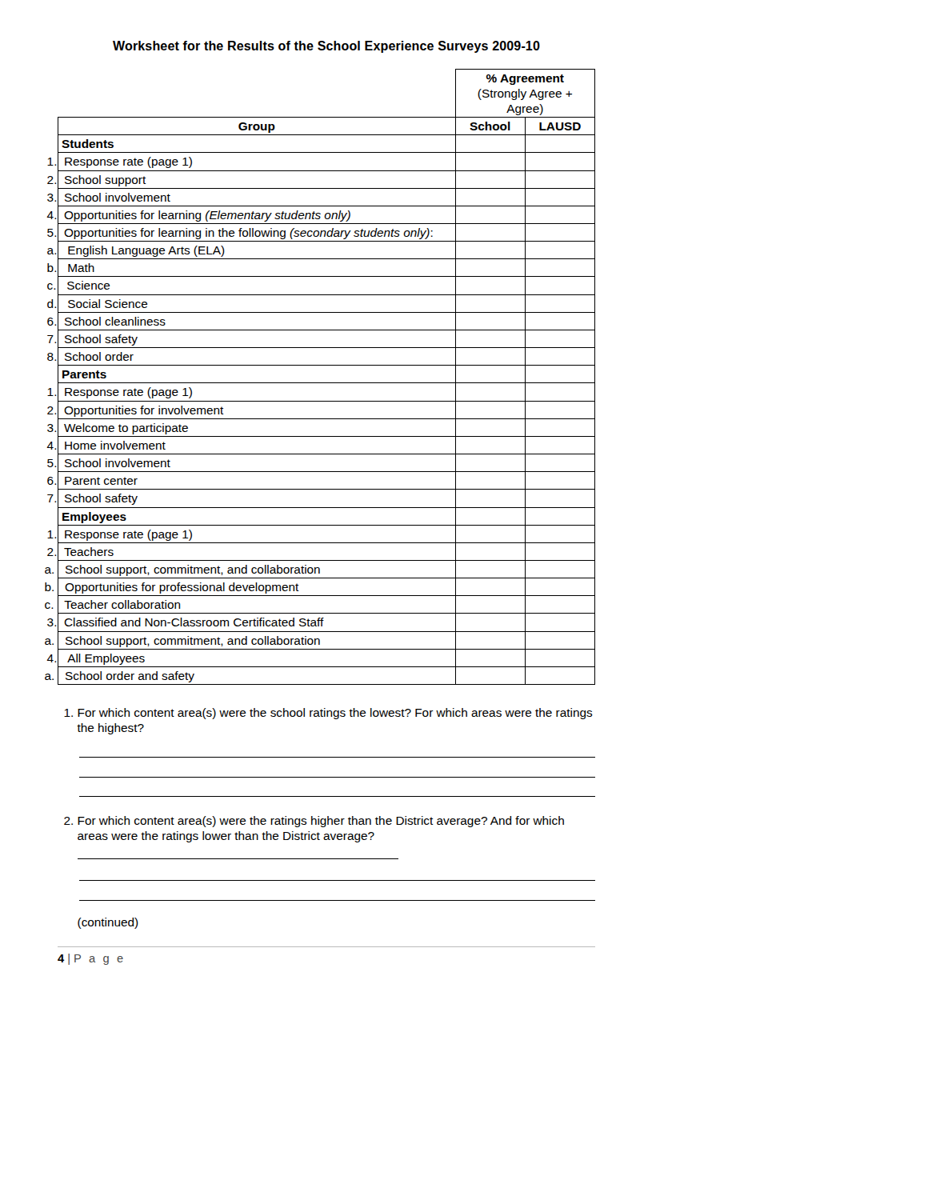Worksheet for the Results of the School Experience Surveys 2009-10
| | % Agreement (Strongly Agree + Agree) |
| Group | School | LAUSD |
| Students | | |
| 1. Response rate (page 1) | | |
| 2. School support | | |
| 3. School involvement | | |
| 4. Opportunities for learning (Elementary students only) | | |
| 5. Opportunities for learning in the following (secondary students only) : | | |
| a. English Language Arts (ELA) | | |
| b. Math | | |
| c. Science | | |
| d. Social Science | | |
| 6. School cleanliness | | |
| 7. School safety | | |
| 8. School order | | |
| Parents | | |
| 1. Response rate (page 1) | | |
| 2. Opportunities for involvement | | |
| 3. Welcome to participate | | |
| 4. Home involvement | | |
| 5. School involvement | | |
| 6. Parent center | | |
| 7. School safety | | |
| Employees | | |
| 1. Response rate (page 1) | | |
| 2. Teachers | | |
| a. School support, commitment, and collaboration | | |
| b. Opportunities for professional development | | |
| c. Teacher collaboration | | |
| 3. Classified and Non-Classroom Certificated Staff | | |
| a. School support, commitment, and collaboration | | |
| 4. All Employees | | |
| a. School order and safety | | |
For which content area(s) were the school ratings the lowest? For which areas were the ratings the highest?
For which content area(s) were the ratings higher than the District average? And for which areas were the ratings lower than the District average?
(continued)
4 | P a g e